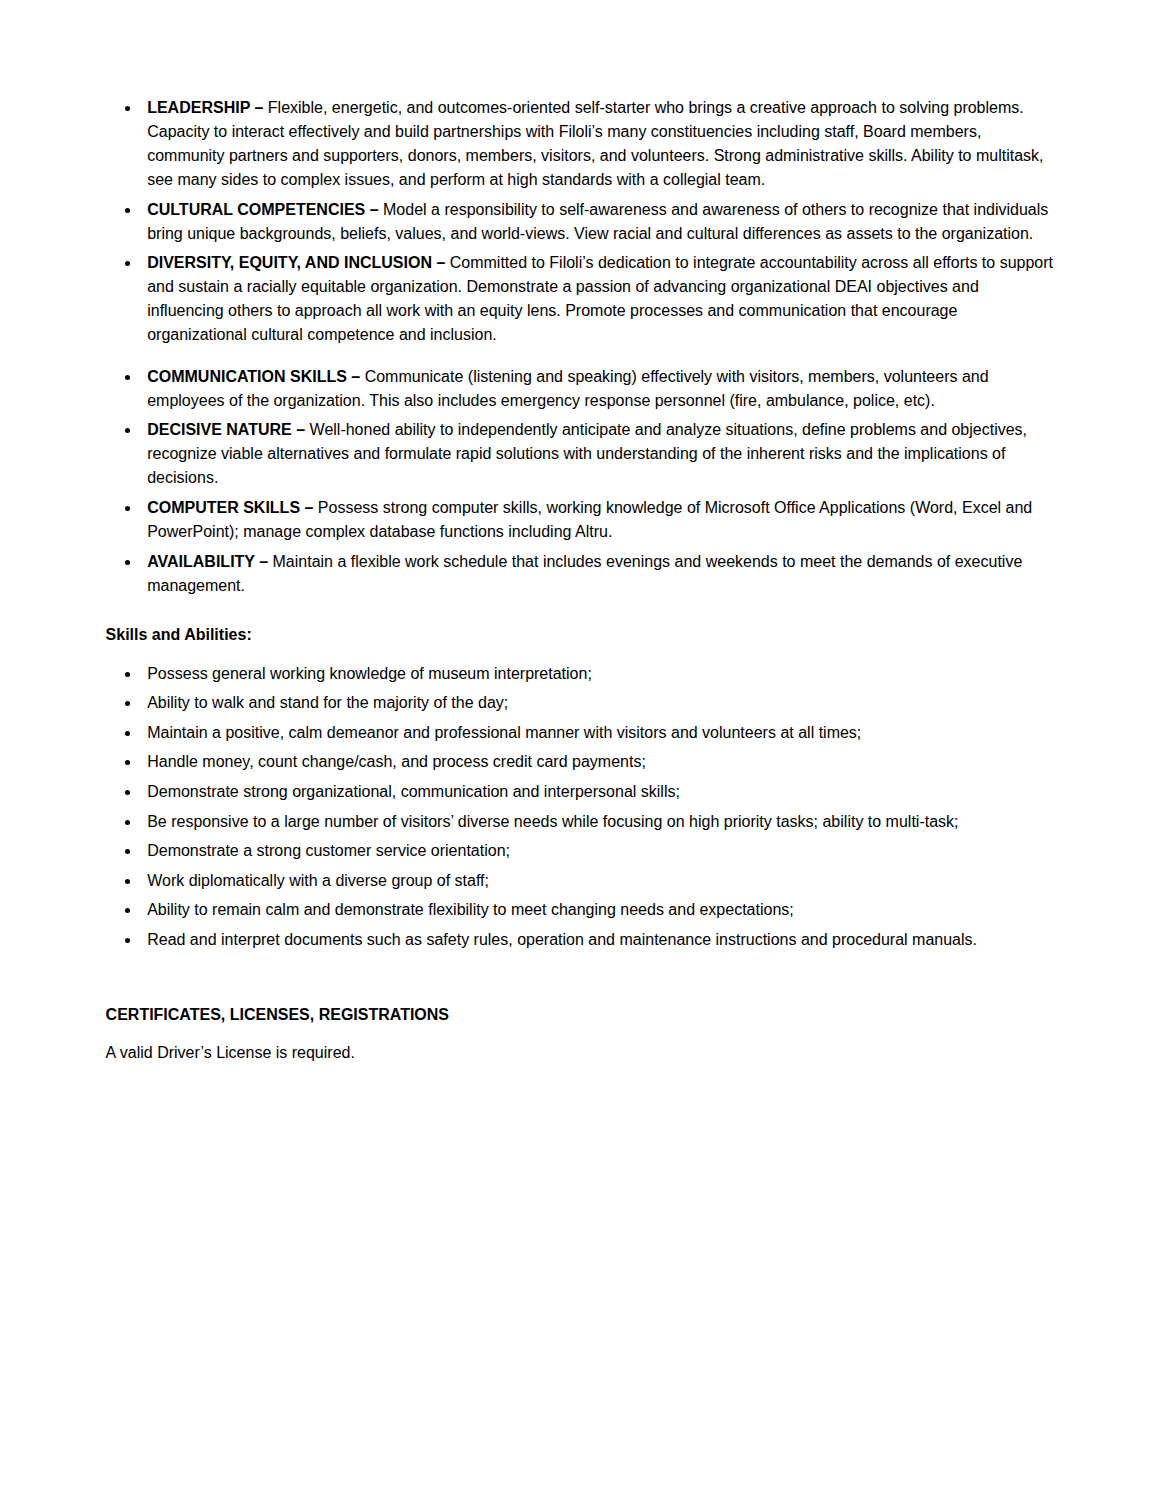LEADERSHIP – Flexible, energetic, and outcomes-oriented self-starter who brings a creative approach to solving problems. Capacity to interact effectively and build partnerships with Filoli’s many constituencies including staff, Board members, community partners and supporters, donors, members, visitors, and volunteers. Strong administrative skills. Ability to multitask, see many sides to complex issues, and perform at high standards with a collegial team.
CULTURAL COMPETENCIES – Model a responsibility to self-awareness and awareness of others to recognize that individuals bring unique backgrounds, beliefs, values, and world-views. View racial and cultural differences as assets to the organization.
DIVERSITY, EQUITY, AND INCLUSION – Committed to Filoli’s dedication to integrate accountability across all efforts to support and sustain a racially equitable organization. Demonstrate a passion of advancing organizational DEAI objectives and influencing others to approach all work with an equity lens. Promote processes and communication that encourage organizational cultural competence and inclusion.
COMMUNICATION SKILLS – Communicate (listening and speaking) effectively with visitors, members, volunteers and employees of the organization. This also includes emergency response personnel (fire, ambulance, police, etc).
DECISIVE NATURE – Well-honed ability to independently anticipate and analyze situations, define problems and objectives, recognize viable alternatives and formulate rapid solutions with understanding of the inherent risks and the implications of decisions.
COMPUTER SKILLS – Possess strong computer skills, working knowledge of Microsoft Office Applications (Word, Excel and PowerPoint); manage complex database functions including Altru.
AVAILABILITY – Maintain a flexible work schedule that includes evenings and weekends to meet the demands of executive management.
Skills and Abilities:
Possess general working knowledge of museum interpretation;
Ability to walk and stand for the majority of the day;
Maintain a positive, calm demeanor and professional manner with visitors and volunteers at all times;
Handle money, count change/cash, and process credit card payments;
Demonstrate strong organizational, communication and interpersonal skills;
Be responsive to a large number of visitors’ diverse needs while focusing on high priority tasks; ability to multi-task;
Demonstrate a strong customer service orientation;
Work diplomatically with a diverse group of staff;
Ability to remain calm and demonstrate flexibility to meet changing needs and expectations;
Read and interpret documents such as safety rules, operation and maintenance instructions and procedural manuals.
CERTIFICATES, LICENSES, REGISTRATIONS
A valid Driver’s License is required.